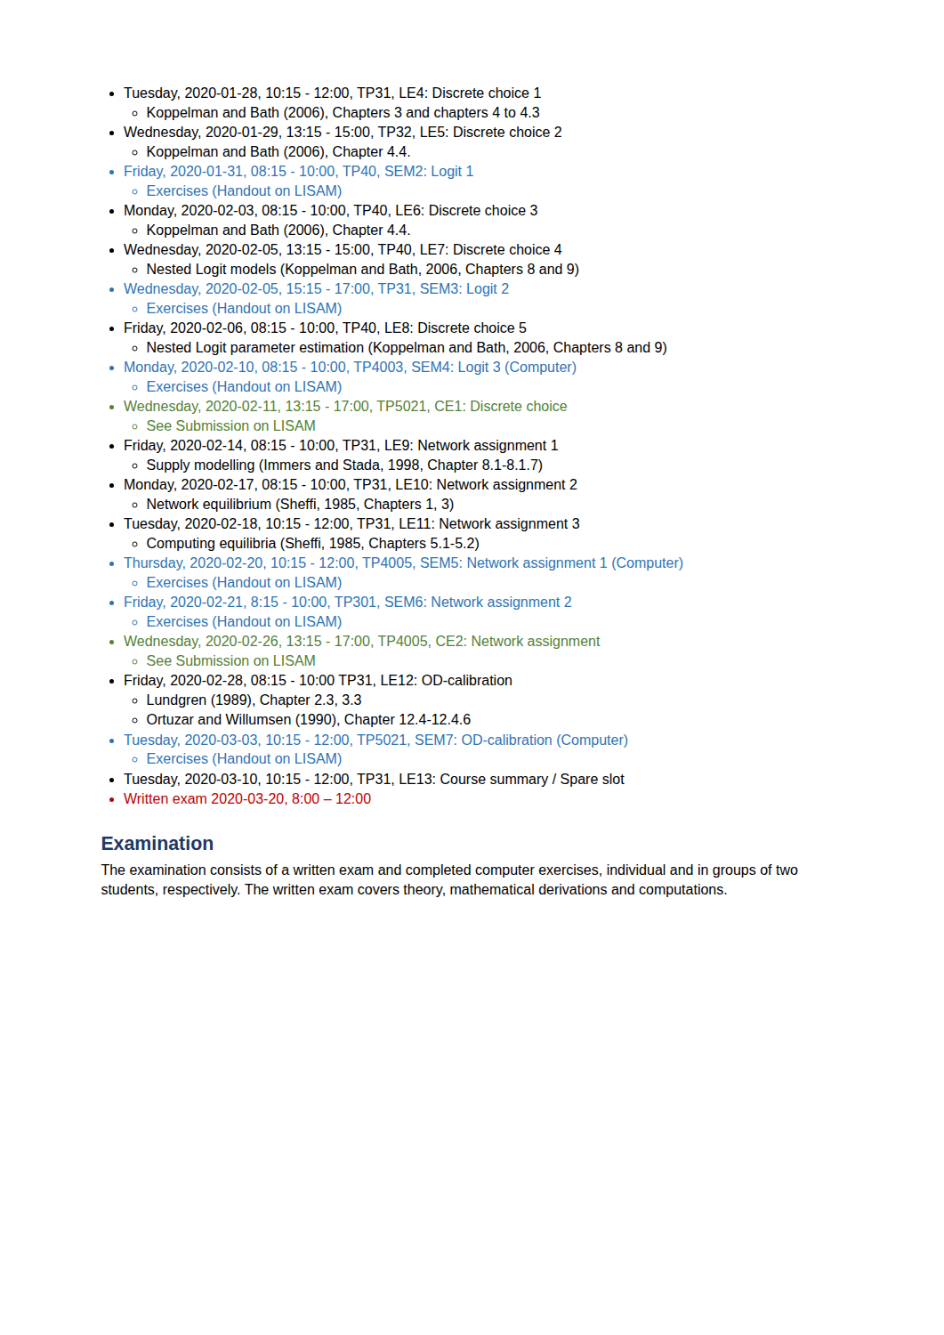Tuesday, 2020-01-28, 10:15 - 12:00, TP31, LE4: Discrete choice 1
Koppelman and Bath (2006), Chapters 3 and chapters 4 to 4.3
Wednesday, 2020-01-29, 13:15 - 15:00, TP32, LE5: Discrete choice 2
Koppelman and Bath (2006), Chapter 4.4.
Friday, 2020-01-31, 08:15 - 10:00, TP40, SEM2: Logit 1
Exercises (Handout on LISAM)
Monday, 2020-02-03, 08:15 - 10:00, TP40, LE6: Discrete choice 3
Koppelman and Bath (2006), Chapter 4.4.
Wednesday, 2020-02-05, 13:15 - 15:00, TP40, LE7: Discrete choice 4
Nested Logit models (Koppelman and Bath, 2006, Chapters 8 and 9)
Wednesday, 2020-02-05, 15:15 - 17:00, TP31, SEM3: Logit 2
Exercises (Handout on LISAM)
Friday, 2020-02-06, 08:15 - 10:00, TP40, LE8: Discrete choice 5
Nested Logit parameter estimation (Koppelman and Bath, 2006, Chapters 8 and 9)
Monday, 2020-02-10, 08:15 - 10:00, TP4003, SEM4: Logit 3 (Computer)
Exercises (Handout on LISAM)
Wednesday, 2020-02-11, 13:15 - 17:00, TP5021, CE1: Discrete choice
See Submission on LISAM
Friday, 2020-02-14, 08:15 - 10:00, TP31, LE9: Network assignment 1
Supply modelling (Immers and Stada, 1998, Chapter 8.1-8.1.7)
Monday, 2020-02-17, 08:15 - 10:00, TP31, LE10: Network assignment 2
Network equilibrium (Sheffi, 1985, Chapters 1, 3)
Tuesday, 2020-02-18, 10:15 - 12:00, TP31, LE11: Network assignment 3
Computing equilibria (Sheffi, 1985, Chapters 5.1-5.2)
Thursday, 2020-02-20, 10:15 - 12:00, TP4005, SEM5: Network assignment 1 (Computer)
Exercises (Handout on LISAM)
Friday, 2020-02-21, 8:15 - 10:00, TP301, SEM6: Network assignment 2
Exercises (Handout on LISAM)
Wednesday, 2020-02-26, 13:15 - 17:00, TP4005, CE2: Network assignment
See Submission on LISAM
Friday, 2020-02-28, 08:15 - 10:00 TP31, LE12: OD-calibration
Lundgren (1989), Chapter 2.3, 3.3
Ortuzar and Willumsen (1990), Chapter 12.4-12.4.6
Tuesday, 2020-03-03, 10:15 - 12:00, TP5021, SEM7: OD-calibration (Computer)
Exercises (Handout on LISAM)
Tuesday, 2020-03-10, 10:15 - 12:00, TP31, LE13: Course summary / Spare slot
Written exam 2020-03-20, 8:00 – 12:00
Examination
The examination consists of a written exam and completed computer exercises, individual and in groups of two students, respectively. The written exam covers theory, mathematical derivations and computations.